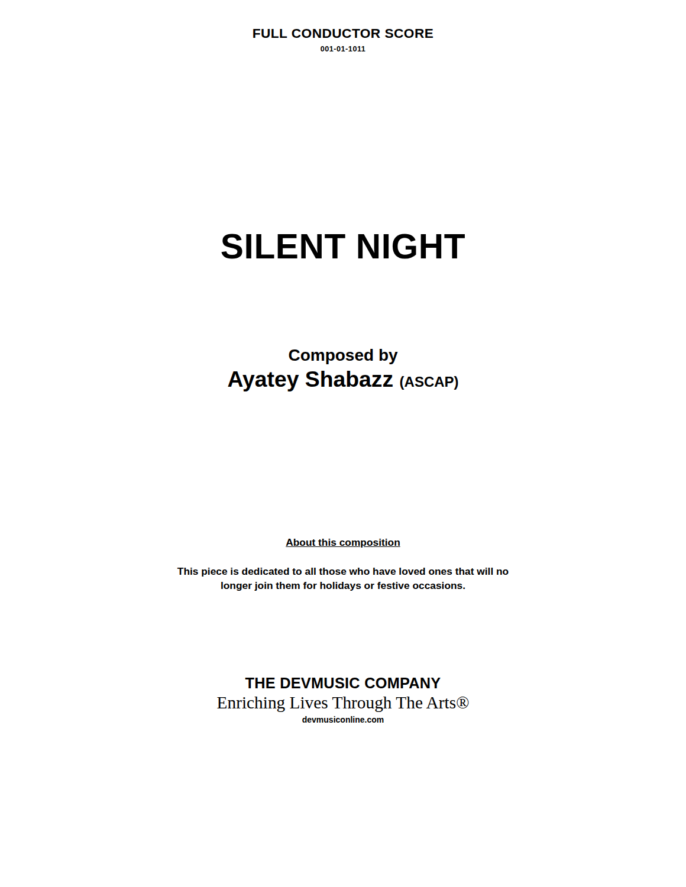FULL CONDUCTOR SCORE
001-01-1011
SILENT NIGHT
Composed by
Ayatey Shabazz (ASCAP)
About this composition
This piece is dedicated to all those who have loved ones that will no longer join them for holidays or festive occasions.
THE DEVMUSIC COMPANY
Enriching Lives Through The Arts®
devmusiconline.com